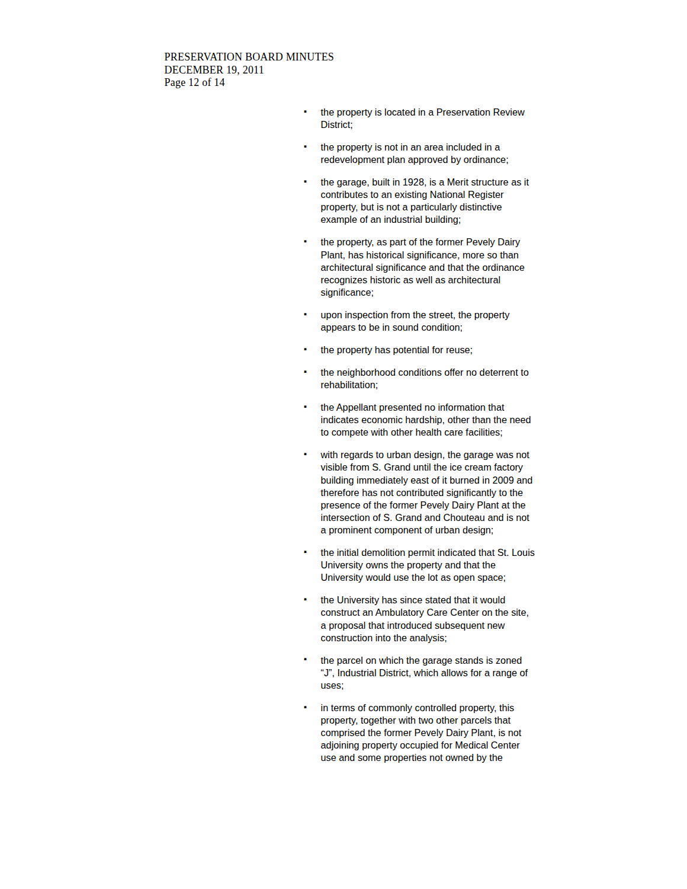PRESERVATION BOARD MINUTES
DECEMBER 19, 2011
Page 12 of 14
the property is located in a Preservation Review District;
the property is not in an area included in a redevelopment plan approved by ordinance;
the garage, built in 1928, is a Merit structure as it contributes to an existing National Register property, but is not a particularly distinctive example of an industrial building;
the property, as part of the former Pevely Dairy Plant, has historical significance, more so than architectural significance and that the ordinance recognizes historic as well as architectural significance;
upon inspection from the street, the property appears to be in sound condition;
the property has potential for reuse;
the neighborhood conditions offer no deterrent to rehabilitation;
the Appellant presented no information that indicates economic hardship, other than the need to compete with other health care facilities;
with regards to urban design, the garage was not visible from S. Grand until the ice cream factory building immediately east of it burned in 2009 and therefore has not contributed significantly to the presence of the former Pevely Dairy Plant at the intersection of S. Grand and Chouteau and is not a prominent component of urban design;
the initial demolition permit indicated that St. Louis University owns the property and that the University would use the lot as open space;
the University has since stated that it would construct an Ambulatory Care Center on the site, a proposal that introduced subsequent new construction into the analysis;
the parcel on which the garage stands is zoned “J”, Industrial District, which allows for a range of uses;
in terms of commonly controlled property, this property, together with two other parcels that comprised the former Pevely Dairy Plant, is not adjoining property occupied for Medical Center use and some properties not owned by the